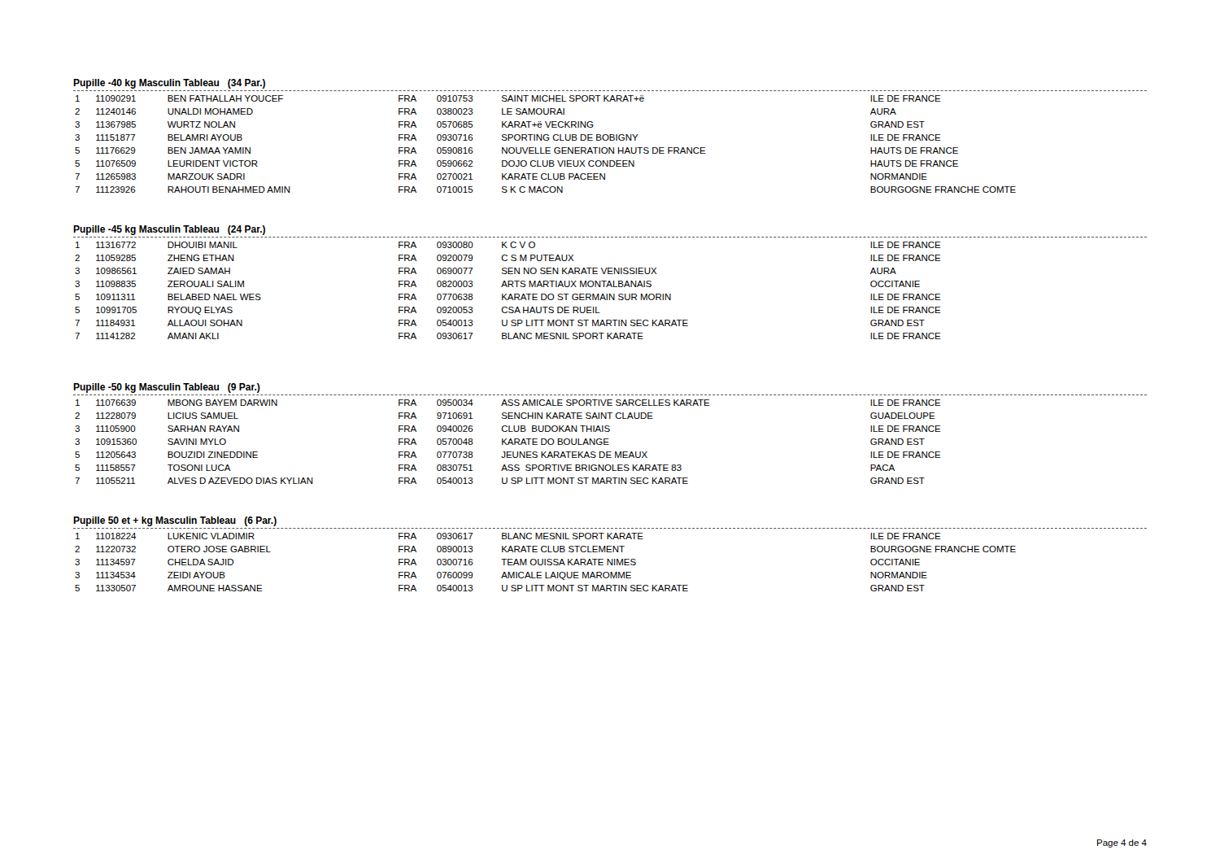Pupille -40 kg Masculin Tableau (34 Par.)
| 1 | 11090291 | BEN FATHALLAH YOUCEF | FRA | 0910753 | SAINT MICHEL SPORT KARAT+ë | ILE DE FRANCE |
| 2 | 11240146 | UNALDI MOHAMED | FRA | 0380023 | LE SAMOURAI | AURA |
| 3 | 11367985 | WURTZ NOLAN | FRA | 0570685 | KARAT+ë VECKRING | GRAND EST |
| 3 | 11151877 | BELAMRI AYOUB | FRA | 0930716 | SPORTING CLUB DE BOBIGNY | ILE DE FRANCE |
| 5 | 11176629 | BEN JAMAA YAMIN | FRA | 0590816 | NOUVELLE GENERATION HAUTS DE FRANCE | HAUTS DE FRANCE |
| 5 | 11076509 | LEURIDENT VICTOR | FRA | 0590662 | DOJO CLUB VIEUX CONDEEN | HAUTS DE FRANCE |
| 7 | 11265983 | MARZOUK SADRI | FRA | 0270021 | KARATE CLUB PACEEN | NORMANDIE |
| 7 | 11123926 | RAHOUTI BENAHMED AMIN | FRA | 0710015 | S K C MACON | BOURGOGNE FRANCHE COMTE |
Pupille -45 kg Masculin Tableau (24 Par.)
| 1 | 11316772 | DHOUIBI MANIL | FRA | 0930080 | K C V O | ILE DE FRANCE |
| 2 | 11059285 | ZHENG ETHAN | FRA | 0920079 | C S M PUTEAUX | ILE DE FRANCE |
| 3 | 10986561 | ZAIED SAMAH | FRA | 0690077 | SEN NO SEN KARATE VENISSIEUX | AURA |
| 3 | 11098835 | ZEROUALI SALIM | FRA | 0820003 | ARTS MARTIAUX MONTALBANAIS | OCCITANIE |
| 5 | 10911311 | BELABED NAEL WES | FRA | 0770638 | KARATE DO ST GERMAIN SUR MORIN | ILE DE FRANCE |
| 5 | 10991705 | RYOUQ ELYAS | FRA | 0920053 | CSA HAUTS DE RUEIL | ILE DE FRANCE |
| 7 | 11184931 | ALLAOUI SOHAN | FRA | 0540013 | U SP LITT MONT ST MARTIN SEC KARATE | GRAND EST |
| 7 | 11141282 | AMANI AKLI | FRA | 0930617 | BLANC MESNIL SPORT KARATE | ILE DE FRANCE |
Pupille -50 kg Masculin Tableau (9 Par.)
| 1 | 11076639 | MBONG BAYEM DARWIN | FRA | 0950034 | ASS AMICALE SPORTIVE SARCELLES KARATE | ILE DE FRANCE |
| 2 | 11228079 | LICIUS SAMUEL | FRA | 9710691 | SENCHIN KARATE SAINT CLAUDE | GUADELOUPE |
| 3 | 11105900 | SARHAN RAYAN | FRA | 0940026 | CLUB BUDOKAN THIAIS | ILE DE FRANCE |
| 3 | 10915360 | SAVINI MYLO | FRA | 0570048 | KARATE DO BOULANGE | GRAND EST |
| 5 | 11205643 | BOUZIDI ZINEDDINE | FRA | 0770738 | JEUNES KARATEKAS DE MEAUX | ILE DE FRANCE |
| 5 | 11158557 | TOSONI LUCA | FRA | 0830751 | ASS SPORTIVE BRIGNOLES KARATE 83 | PACA |
| 7 | 11055211 | ALVES D AZEVEDO DIAS KYLIAN | FRA | 0540013 | U SP LITT MONT ST MARTIN SEC KARATE | GRAND EST |
Pupille 50 et + kg Masculin Tableau (6 Par.)
| 1 | 11018224 | LUKENIC VLADIMIR | FRA | 0930617 | BLANC MESNIL SPORT KARATE | ILE DE FRANCE |
| 2 | 11220732 | OTERO JOSE GABRIEL | FRA | 0890013 | KARATE CLUB STCLEMENT | BOURGOGNE FRANCHE COMTE |
| 3 | 11134597 | CHELDA SAJID | FRA | 0300716 | TEAM OUISSA KARATE NIMES | OCCITANIE |
| 3 | 11134534 | ZEIDI AYOUB | FRA | 0760099 | AMICALE LAIQUE MAROMME | NORMANDIE |
| 5 | 11330507 | AMROUNE HASSANE | FRA | 0540013 | U SP LITT MONT ST MARTIN SEC KARATE | GRAND EST |
Page 4 de 4